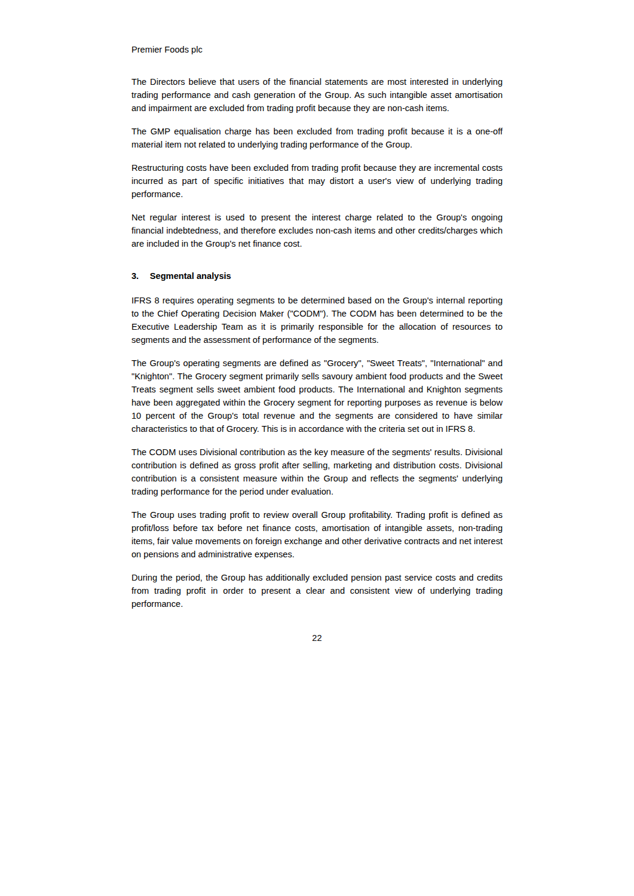Premier Foods plc
The Directors believe that users of the financial statements are most interested in underlying trading performance and cash generation of the Group. As such intangible asset amortisation and impairment are excluded from trading profit because they are non-cash items.
The GMP equalisation charge has been excluded from trading profit because it is a one-off material item not related to underlying trading performance of the Group.
Restructuring costs have been excluded from trading profit because they are incremental costs incurred as part of specific initiatives that may distort a user's view of underlying trading performance.
Net regular interest is used to present the interest charge related to the Group's ongoing financial indebtedness, and therefore excludes non-cash items and other credits/charges which are included in the Group's net finance cost.
3. Segmental analysis
IFRS 8 requires operating segments to be determined based on the Group's internal reporting to the Chief Operating Decision Maker ("CODM"). The CODM has been determined to be the Executive Leadership Team as it is primarily responsible for the allocation of resources to segments and the assessment of performance of the segments.
The Group's operating segments are defined as "Grocery", "Sweet Treats", "International" and "Knighton". The Grocery segment primarily sells savoury ambient food products and the Sweet Treats segment sells sweet ambient food products. The International and Knighton segments have been aggregated within the Grocery segment for reporting purposes as revenue is below 10 percent of the Group's total revenue and the segments are considered to have similar characteristics to that of Grocery. This is in accordance with the criteria set out in IFRS 8.
The CODM uses Divisional contribution as the key measure of the segments' results. Divisional contribution is defined as gross profit after selling, marketing and distribution costs. Divisional contribution is a consistent measure within the Group and reflects the segments' underlying trading performance for the period under evaluation.
The Group uses trading profit to review overall Group profitability. Trading profit is defined as profit/loss before tax before net finance costs, amortisation of intangible assets, non-trading items, fair value movements on foreign exchange and other derivative contracts and net interest on pensions and administrative expenses.
During the period, the Group has additionally excluded pension past service costs and credits from trading profit in order to present a clear and consistent view of underlying trading performance.
22